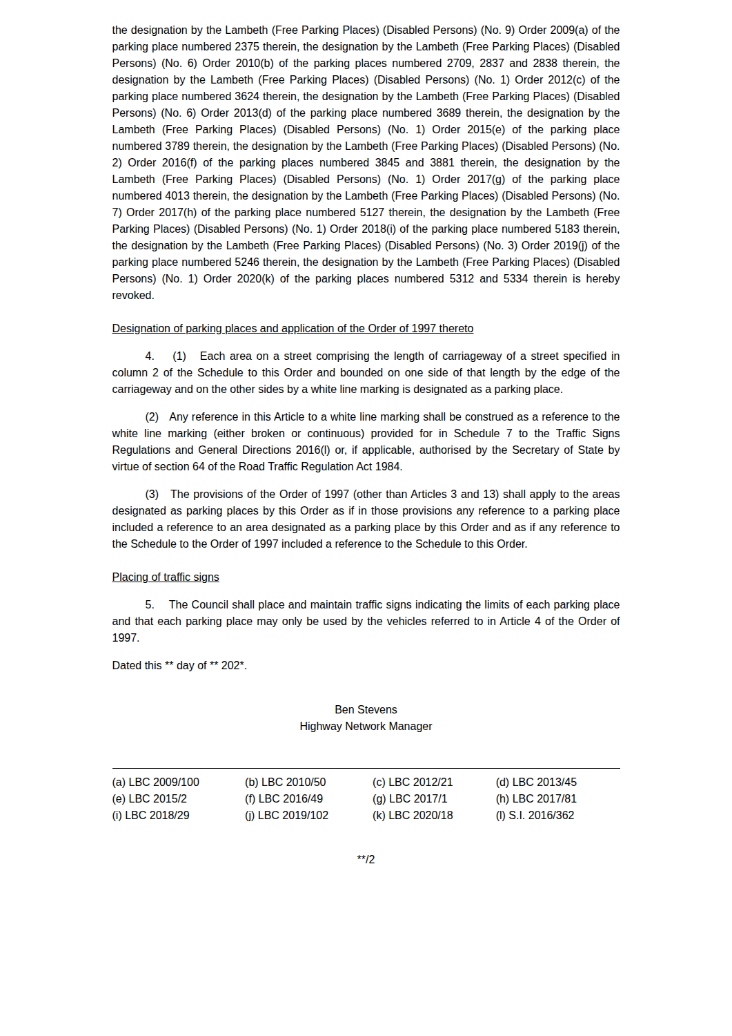the designation by the Lambeth (Free Parking Places) (Disabled Persons) (No. 9) Order 2009(a) of the parking place numbered 2375 therein, the designation by the Lambeth (Free Parking Places) (Disabled Persons) (No. 6) Order 2010(b) of the parking places numbered 2709, 2837 and 2838 therein, the designation by the Lambeth (Free Parking Places) (Disabled Persons) (No. 1) Order 2012(c) of the parking place numbered 3624 therein, the designation by the Lambeth (Free Parking Places) (Disabled Persons) (No. 6) Order 2013(d) of the parking place numbered 3689 therein, the designation by the Lambeth (Free Parking Places) (Disabled Persons) (No. 1) Order 2015(e) of the parking place numbered 3789 therein, the designation by the Lambeth (Free Parking Places) (Disabled Persons) (No. 2) Order 2016(f) of the parking places numbered 3845 and 3881 therein, the designation by the Lambeth (Free Parking Places) (Disabled Persons) (No. 1) Order 2017(g) of the parking place numbered 4013 therein, the designation by the Lambeth (Free Parking Places) (Disabled Persons) (No. 7) Order 2017(h) of the parking place numbered 5127 therein, the designation by the Lambeth (Free Parking Places) (Disabled Persons) (No. 1) Order 2018(i) of the parking place numbered 5183 therein, the designation by the Lambeth (Free Parking Places) (Disabled Persons) (No. 3) Order 2019(j) of the parking place numbered 5246 therein, the designation by the Lambeth (Free Parking Places) (Disabled Persons) (No. 1) Order 2020(k) of the parking places numbered 5312 and 5334 therein is hereby revoked.
Designation of parking places and application of the Order of 1997 thereto
4. (1) Each area on a street comprising the length of carriageway of a street specified in column 2 of the Schedule to this Order and bounded on one side of that length by the edge of the carriageway and on the other sides by a white line marking is designated as a parking place.
(2) Any reference in this Article to a white line marking shall be construed as a reference to the white line marking (either broken or continuous) provided for in Schedule 7 to the Traffic Signs Regulations and General Directions 2016(l) or, if applicable, authorised by the Secretary of State by virtue of section 64 of the Road Traffic Regulation Act 1984.
(3) The provisions of the Order of 1997 (other than Articles 3 and 13) shall apply to the areas designated as parking places by this Order as if in those provisions any reference to a parking place included a reference to an area designated as a parking place by this Order and as if any reference to the Schedule to the Order of 1997 included a reference to the Schedule to this Order.
Placing of traffic signs
5. The Council shall place and maintain traffic signs indicating the limits of each parking place and that each parking place may only be used by the vehicles referred to in Article 4 of the Order of 1997.
Dated this ** day of ** 202*.
Ben Stevens
Highway Network Manager
| (a) LBC 2009/100 | (b) LBC 2010/50 | (c) LBC 2012/21 | (d) LBC 2013/45 |
| (e) LBC 2015/2 | (f) LBC 2016/49 | (g) LBC 2017/1 | (h) LBC 2017/81 |
| (i) LBC 2018/29 | (j) LBC 2019/102 | (k) LBC 2020/18 | (l) S.I. 2016/362 |
**/2